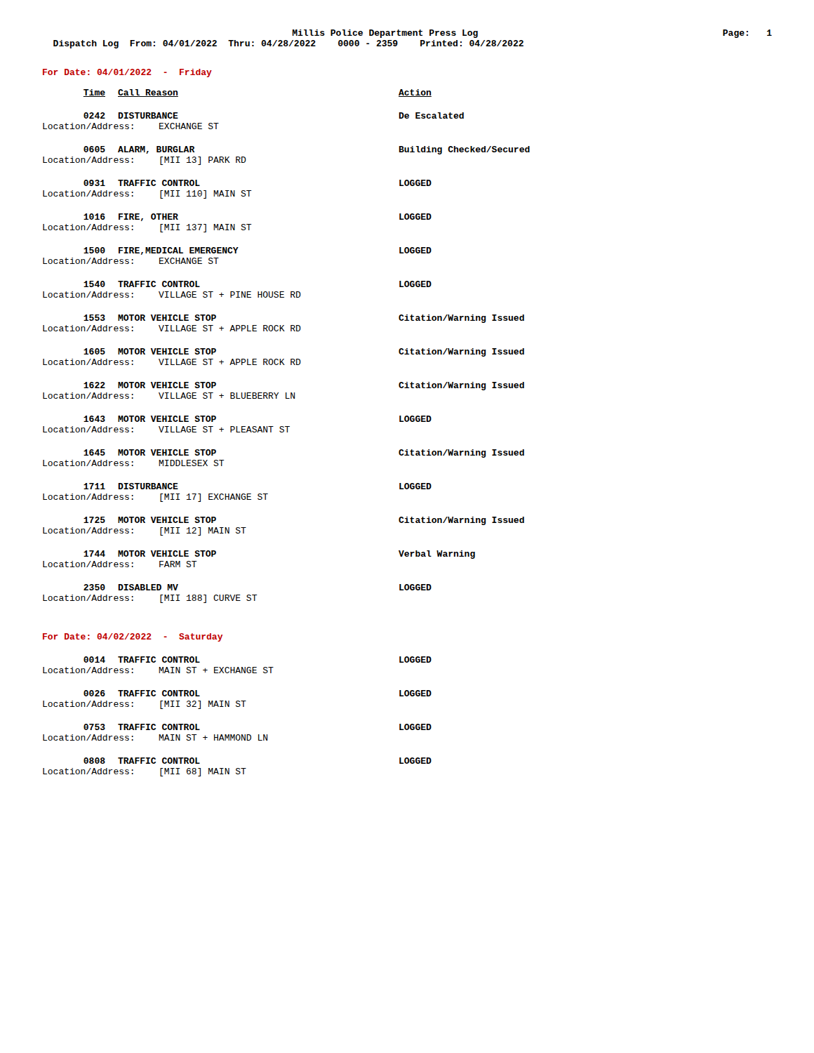Millis Police Department Press Log Page: 1
Dispatch Log From: 04/01/2022 Thru: 04/28/2022 0000 - 2359 Printed: 04/28/2022
For Date: 04/01/2022 - Friday
| Time | Call Reason | Action |
| 0242 | DISTURBANCE | De Escalated |
| Location/Address: EXCHANGE ST |
| 0605 | ALARM, BURGLAR | Building Checked/Secured |
| Location/Address: [MII 13] PARK RD |
| 0931 | TRAFFIC CONTROL | LOGGED |
| Location/Address: [MII 110] MAIN ST |
| 1016 | FIRE, OTHER | LOGGED |
| Location/Address: [MII 137] MAIN ST |
| 1500 | FIRE,MEDICAL EMERGENCY | LOGGED |
| Location/Address: EXCHANGE ST |
| 1540 | TRAFFIC CONTROL | LOGGED |
| Location/Address: VILLAGE ST + PINE HOUSE RD |
| 1553 | MOTOR VEHICLE STOP | Citation/Warning Issued |
| Location/Address: VILLAGE ST + APPLE ROCK RD |
| 1605 | MOTOR VEHICLE STOP | Citation/Warning Issued |
| Location/Address: VILLAGE ST + APPLE ROCK RD |
| 1622 | MOTOR VEHICLE STOP | Citation/Warning Issued |
| Location/Address: VILLAGE ST + BLUEBERRY LN |
| 1643 | MOTOR VEHICLE STOP | LOGGED |
| Location/Address: VILLAGE ST + PLEASANT ST |
| 1645 | MOTOR VEHICLE STOP | Citation/Warning Issued |
| Location/Address: MIDDLESEX ST |
| 1711 | DISTURBANCE | LOGGED |
| Location/Address: [MII 17] EXCHANGE ST |
| 1725 | MOTOR VEHICLE STOP | Citation/Warning Issued |
| Location/Address: [MII 12] MAIN ST |
| 1744 | MOTOR VEHICLE STOP | Verbal Warning |
| Location/Address: FARM ST |
| 2350 | DISABLED MV | LOGGED |
| Location/Address: [MII 188] CURVE ST |
For Date: 04/02/2022 - Saturday
| 0014 | TRAFFIC CONTROL | LOGGED |
| Location/Address: MAIN ST + EXCHANGE ST |
| 0026 | TRAFFIC CONTROL | LOGGED |
| Location/Address: [MII 32] MAIN ST |
| 0753 | TRAFFIC CONTROL | LOGGED |
| Location/Address: MAIN ST + HAMMOND LN |
| 0808 | TRAFFIC CONTROL | LOGGED |
| Location/Address: [MII 68] MAIN ST |